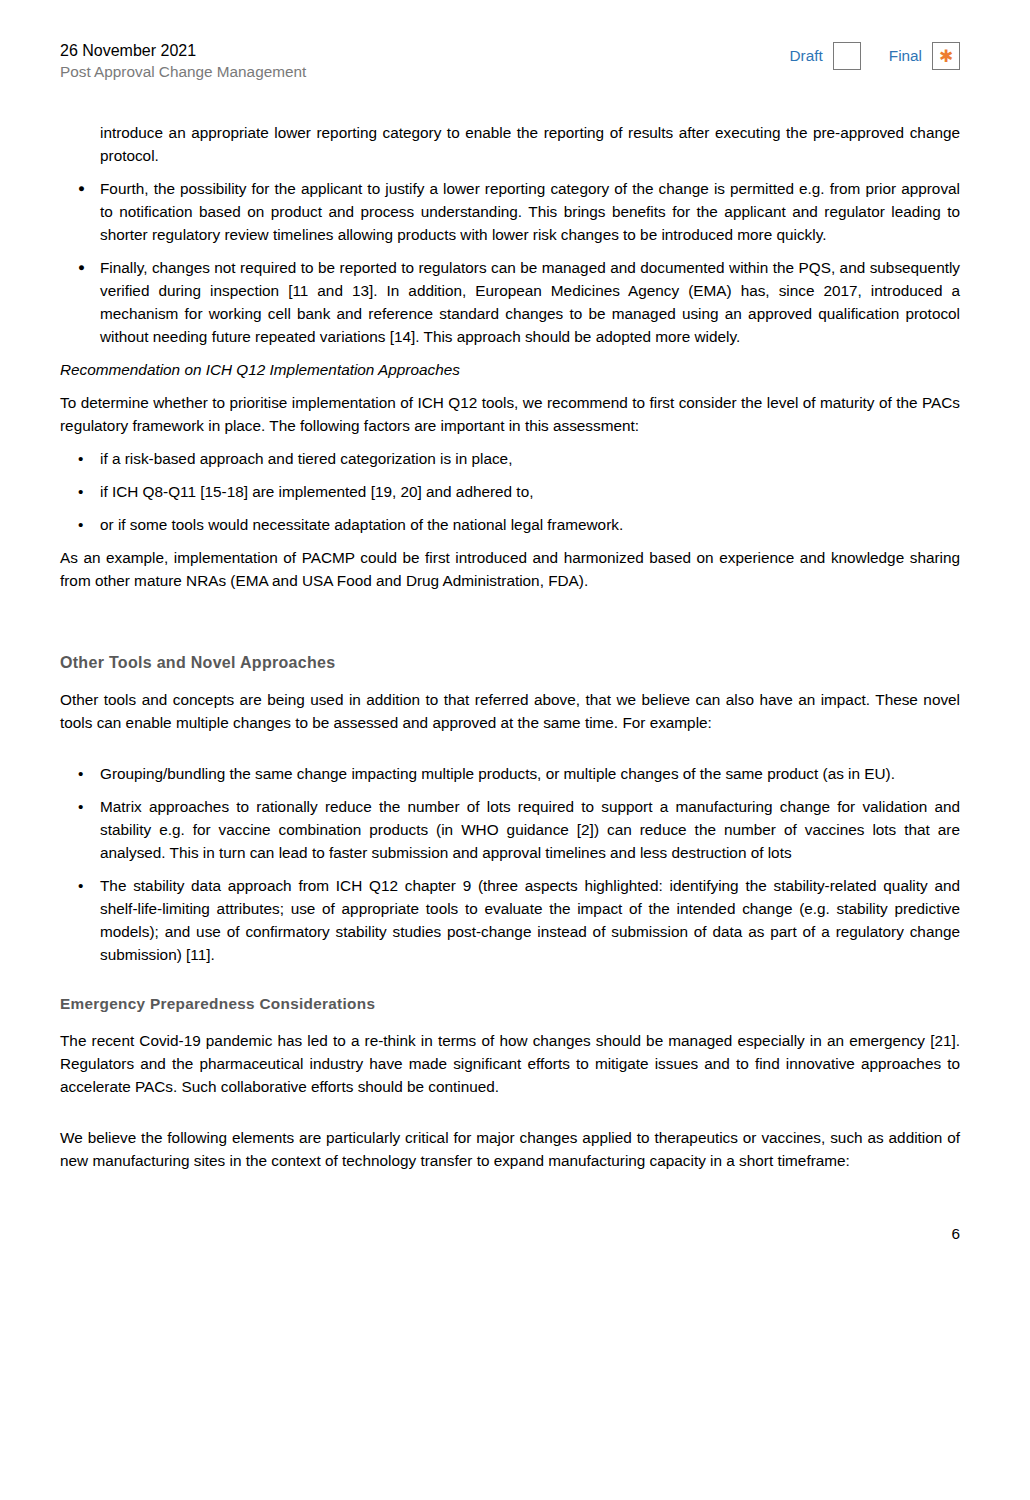26 November 2021
Post Approval Change Management
Draft
Final
introduce an appropriate lower reporting category to enable the reporting of results after executing the pre-approved change protocol.
Fourth, the possibility for the applicant to justify a lower reporting category of the change is permitted e.g. from prior approval to notification based on product and process understanding. This brings benefits for the applicant and regulator leading to shorter regulatory review timelines allowing products with lower risk changes to be introduced more quickly.
Finally, changes not required to be reported to regulators can be managed and documented within the PQS, and subsequently verified during inspection [11 and 13]. In addition, European Medicines Agency (EMA) has, since 2017, introduced a mechanism for working cell bank and reference standard changes to be managed using an approved qualification protocol without needing future repeated variations [14]. This approach should be adopted more widely.
Recommendation on ICH Q12 Implementation Approaches
To determine whether to prioritise implementation of ICH Q12 tools, we recommend to first consider the level of maturity of the PACs regulatory framework in place. The following factors are important in this assessment:
if a risk-based approach and tiered categorization is in place,
if ICH Q8-Q11 [15-18] are implemented [19, 20] and adhered to,
or if some tools would necessitate adaptation of the national legal framework.
As an example, implementation of PACMP could be first introduced and harmonized based on experience and knowledge sharing from other mature NRAs (EMA and USA Food and Drug Administration, FDA).
Other Tools and Novel Approaches
Other tools and concepts are being used in addition to that referred above, that we believe can also have an impact. These novel tools can enable multiple changes to be assessed and approved at the same time. For example:
Grouping/bundling the same change impacting multiple products, or multiple changes of the same product (as in EU).
Matrix approaches to rationally reduce the number of lots required to support a manufacturing change for validation and stability e.g. for vaccine combination products (in WHO guidance [2]) can reduce the number of vaccines lots that are analysed. This in turn can lead to faster submission and approval timelines and less destruction of lots
The stability data approach from ICH Q12 chapter 9 (three aspects highlighted: identifying the stability-related quality and shelf-life-limiting attributes; use of appropriate tools to evaluate the impact of the intended change (e.g. stability predictive models); and use of confirmatory stability studies post-change instead of submission of data as part of a regulatory change submission) [11].
Emergency Preparedness Considerations
The recent Covid-19 pandemic has led to a re-think in terms of how changes should be managed especially in an emergency [21]. Regulators and the pharmaceutical industry have made significant efforts to mitigate issues and to find innovative approaches to accelerate PACs. Such collaborative efforts should be continued.
We believe the following elements are particularly critical for major changes applied to therapeutics or vaccines, such as addition of new manufacturing sites in the context of technology transfer to expand manufacturing capacity in a short timeframe:
6